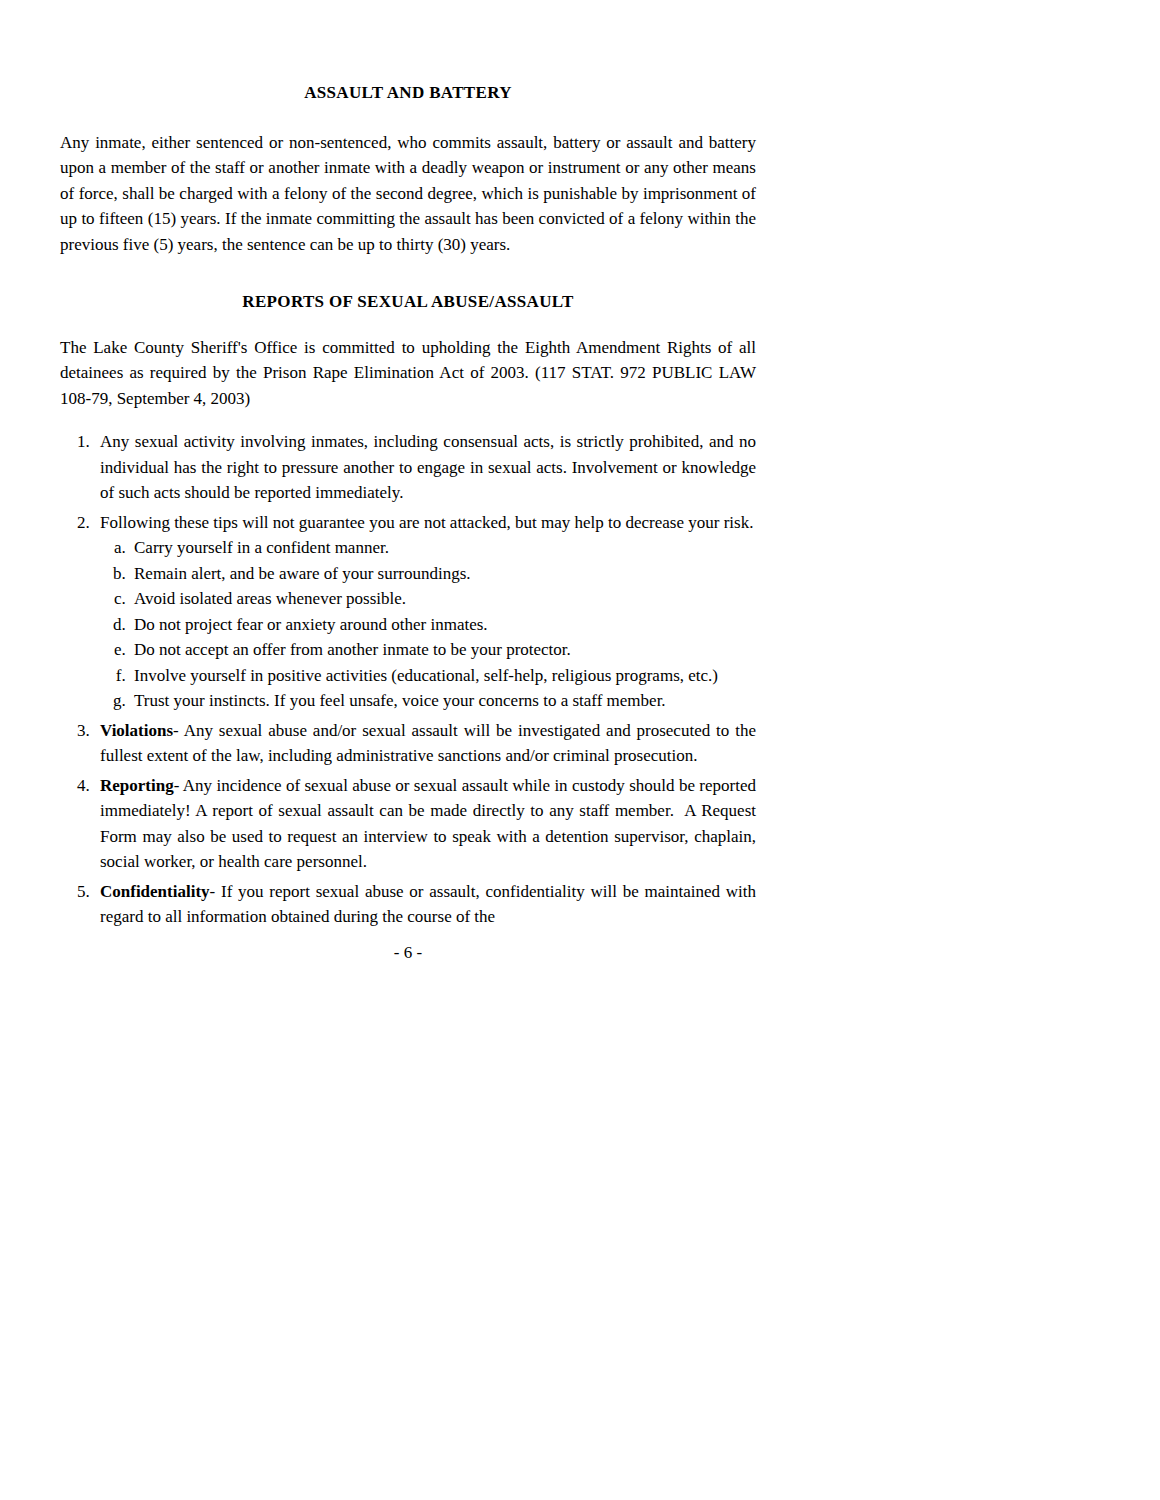ASSAULT AND BATTERY
Any inmate, either sentenced or non-sentenced, who commits assault, battery or assault and battery upon a member of the staff or another inmate with a deadly weapon or instrument or any other means of force, shall be charged with a felony of the second degree, which is punishable by imprisonment of up to fifteen (15) years. If the inmate committing the assault has been convicted of a felony within the previous five (5) years, the sentence can be up to thirty (30) years.
REPORTS OF SEXUAL ABUSE/ASSAULT
The Lake County Sheriff's Office is committed to upholding the Eighth Amendment Rights of all detainees as required by the Prison Rape Elimination Act of 2003. (117 STAT. 972 PUBLIC LAW 108-79, September 4, 2003)
Any sexual activity involving inmates, including consensual acts, is strictly prohibited, and no individual has the right to pressure another to engage in sexual acts. Involvement or knowledge of such acts should be reported immediately.
Following these tips will not guarantee you are not attacked, but may help to decrease your risk.
Carry yourself in a confident manner.
Remain alert, and be aware of your surroundings.
Avoid isolated areas whenever possible.
Do not project fear or anxiety around other inmates.
Do not accept an offer from another inmate to be your protector.
Involve yourself in positive activities (educational, self-help, religious programs, etc.)
Trust your instincts. If you feel unsafe, voice your concerns to a staff member.
Violations- Any sexual abuse and/or sexual assault will be investigated and prosecuted to the fullest extent of the law, including administrative sanctions and/or criminal prosecution.
Reporting- Any incidence of sexual abuse or sexual assault while in custody should be reported immediately! A report of sexual assault can be made directly to any staff member. A Request Form may also be used to request an interview to speak with a detention supervisor, chaplain, social worker, or health care personnel.
Confidentiality- If you report sexual abuse or assault, confidentiality will be maintained with regard to all information obtained during the course of the
- 6 -